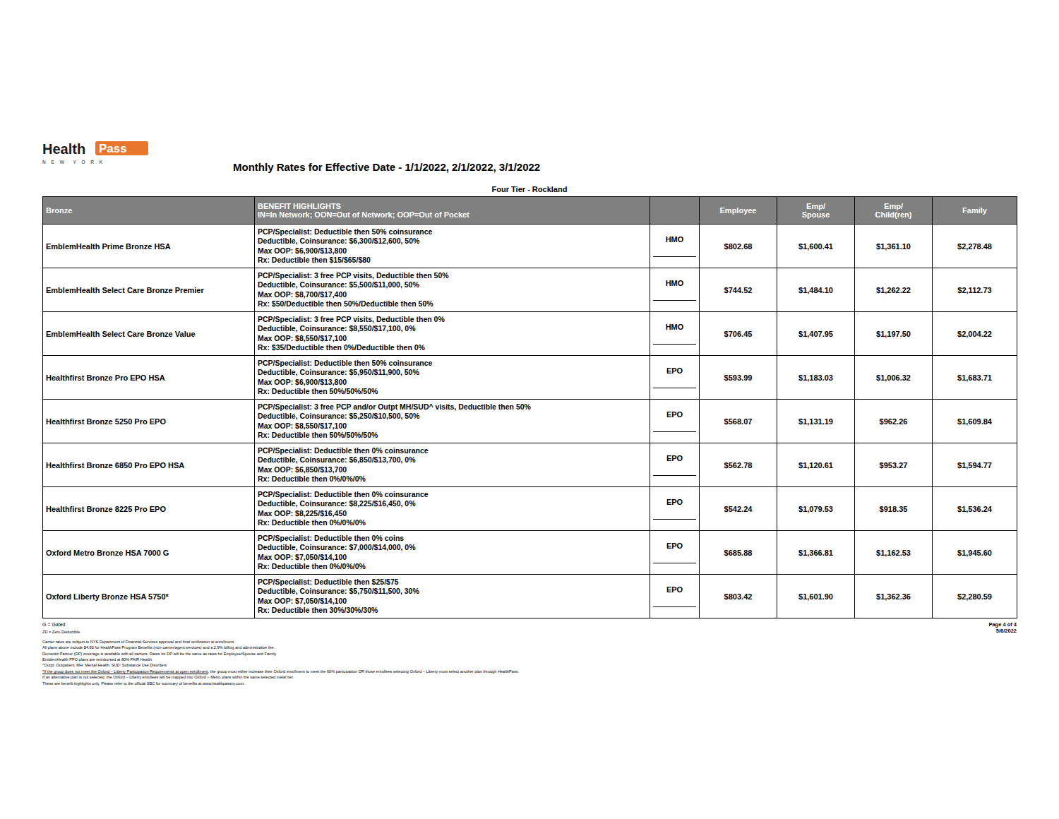Health Pass N E W Y O R K
Monthly Rates for Effective Date - 1/1/2022, 2/1/2022, 3/1/2022
Four Tier - Rockland
| Bronze | BENEFIT HIGHLIGHTS IN=In Network; OON=Out of Network; OOP=Out of Pocket | | Employee | Emp/ Spouse | Emp/ Child(ren) | Family |
| --- | --- | --- | --- | --- | --- | --- |
| EmblemHealth Prime Bronze HSA | PCP/Specialist: Deductible then 50% coinsurance Deductible, Coinsurance: $6,300/$12,600, 50% Max OOP: $6,900/$13,800 Rx: Deductible then $15/$65/$80 | HMO | $802.68 | $1,600.41 | $1,361.10 | $2,278.48 |
| EmblemHealth Select Care Bronze Premier | PCP/Specialist: 3 free PCP visits, Deductible then 50% Deductible, Coinsurance: $5,500/$11,000, 50% Max OOP: $8,700/$17,400 Rx: $50/Deductible then 50%/Deductible then 50% | HMO | $744.52 | $1,484.10 | $1,262.22 | $2,112.73 |
| EmblemHealth Select Care Bronze Value | PCP/Specialist: 3 free PCP visits, Deductible then 0% Deductible, Coinsurance: $8,550/$17,100, 0% Max OOP: $8,550/$17,100 Rx: $35/Deductible then 0%/Deductible then 0% | HMO | $706.45 | $1,407.95 | $1,197.50 | $2,004.22 |
| Healthfirst Bronze Pro EPO HSA | PCP/Specialist: Deductible then 50% coinsurance Deductible, Coinsurance: $5,950/$11,900, 50% Max OOP: $6,900/$13,800 Rx: Deductible then 50%/50%/50% | EPO | $593.99 | $1,183.03 | $1,006.32 | $1,683.71 |
| Healthfirst Bronze 5250 Pro EPO | PCP/Specialist: 3 free PCP and/or Outpt MH/SUD^ visits, Deductible then 50% Deductible, Coinsurance: $5,250/$10,500, 50% Max OOP: $8,550/$17,100 Rx: Deductible then 50%/50%/50% | EPO | $568.07 | $1,131.19 | $962.26 | $1,609.84 |
| Healthfirst Bronze 6850 Pro EPO HSA | PCP/Specialist: Deductible then 0% coinsurance Deductible, Coinsurance: $6,850/$13,700, 0% Max OOP: $6,850/$13,700 Rx: Deductible then 0%/0%/0% | EPO | $562.78 | $1,120.61 | $953.27 | $1,594.77 |
| Healthfirst Bronze 8225 Pro EPO | PCP/Specialist: Deductible then 0% coinsurance Deductible, Coinsurance: $8,225/$16,450, 0% Max OOP: $8,225/$16,450 Rx: Deductible then 0%/0%/0% | EPO | $542.24 | $1,079.53 | $918.35 | $1,536.24 |
| Oxford Metro Bronze HSA 7000 G | PCP/Specialist: Deductible then 0% coins Deductible, Coinsurance: $7,000/$14,000, 0% Max OOP: $7,050/$14,100 Rx: Deductible then 0%/0%/0% | EPO | $685.88 | $1,366.81 | $1,162.53 | $1,945.60 |
| Oxford Liberty Bronze HSA 5750* | PCP/Specialist: Deductible then $25/$75 Deductible, Coinsurance: $5,750/$11,500, 30% Max OOP: $7,050/$14,100 Rx: Deductible then 30%/30%/30% | EPO | $803.42 | $1,601.90 | $1,362.36 | $2,280.59 |
G = Gated
ZD = Zero Deductible
Carrier rates are subject to NYS Department of Financial Services approval and final verification at enrollment.
All plans above include $4.95 for HealthPass Program Benefits (non-carrier/agent services) and a 2.9% billing and administrative fee.
Domestic Partner (DP) coverage is available with all carriers. Rates for DP will be the same as rates for Employee/Spouse and Family.
EmblemHealth PPO plans are reimbursed at 80% FAIR Health.
^Outpt: Outpatient, MH: Mental Health, SUD: Substance Use Disorders
*If the group does not meet the Oxford – Liberty Participation Requirements at open enrollment, the group must either increase their Oxford enrollment to meet the 60% participation OR those enrollees selecting Oxford – Liberty must select another plan through HealthPass.
If an alternative plan is not selected, the Oxford – Liberty enrollees will be mapped into Oxford – Metro plans within the same selected metal tier.
These are benefit highlights only. Please refer to the official SBC for summary of benefits at www.healthpassny.com.
Page 4 of 4
5/6/2022